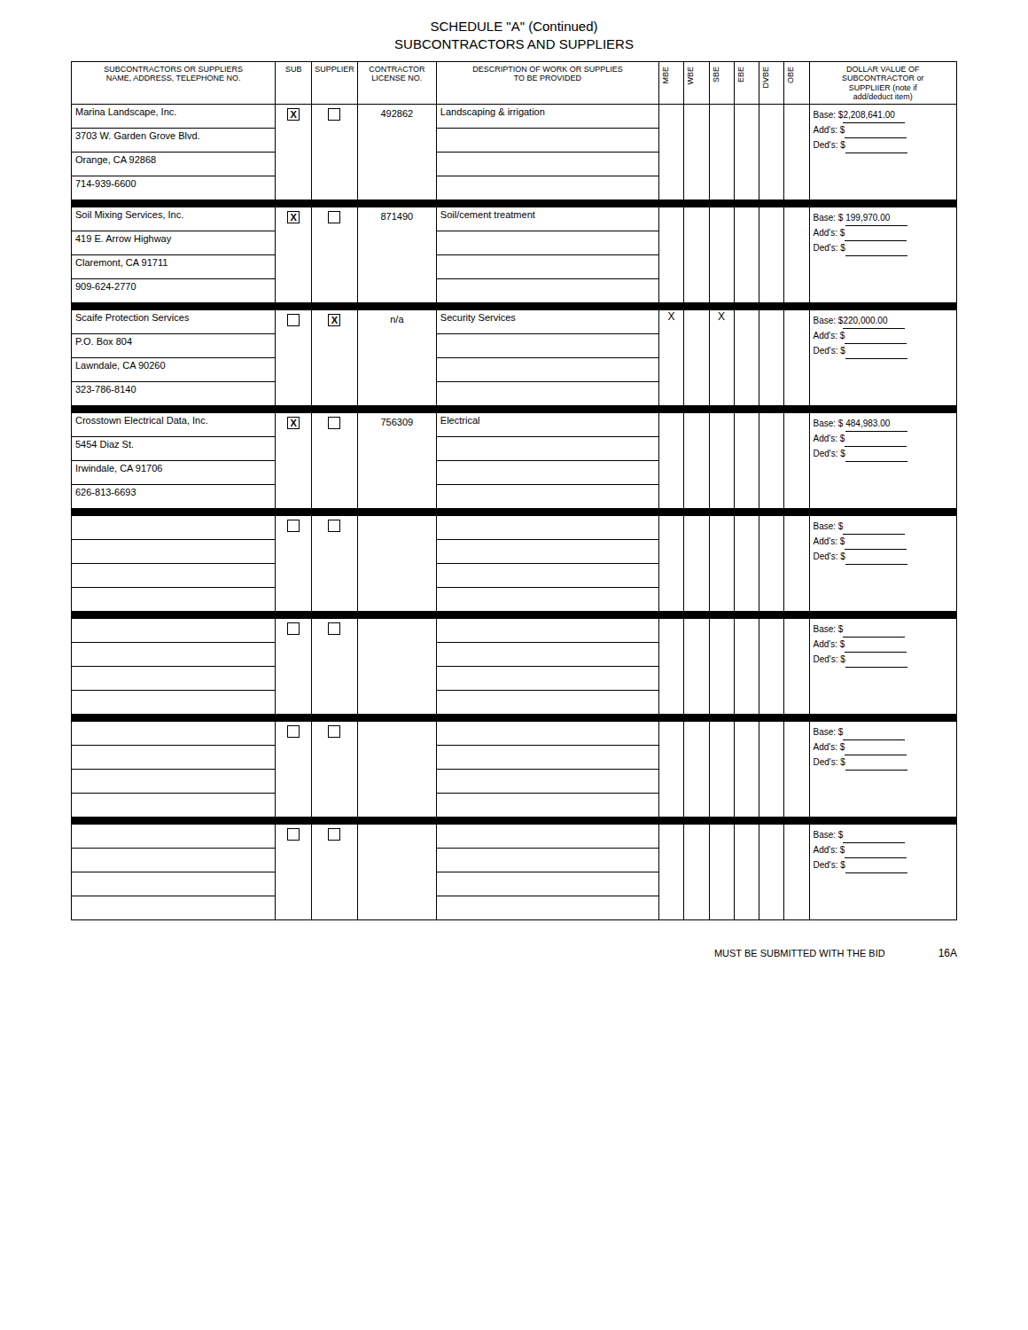SCHEDULE "A" (Continued)
SUBCONTRACTORS AND SUPPLIERS
| SUBCONTRACTORS OR SUPPLIERS NAME, ADDRESS, TELEPHONE NO. | SUB | SUPPLIER | CONTRACTOR LICENSE NO. | DESCRIPTION OF WORK OR SUPPLIES TO BE PROVIDED | MBE | WBE | SBE | EBE | DVBE | OBE | DOLLAR VALUE OF SUBCONTRACTOR or SUPPLIIER (note if add/deduct item) |
| --- | --- | --- | --- | --- | --- | --- | --- | --- | --- | --- | --- |
| Marina Landscape, Inc. 3703 W. Garden Grove Blvd. Orange, CA 92868 714-939-6600 | X | | 492862 | Landscaping & irrigation | | | | | | | Base: $ 2,208,641.00 Add's: $ Ded's: $ |
| Soil Mixing Services, Inc. 419 E. Arrow Highway Claremont, CA 91711 909-624-2770 | X | | 871490 | Soil/cement treatment | | | | | | | Base: $ 199,970.00 Add's: $ Ded's: $ |
| Scaife Protection Services P.O. Box 804 Lawndale, CA 90260 323-786-8140 | | X | n/a | Security Services | X | | X | | | | Base: $ 220,000.00 Add's: $ Ded's: $ |
| Crosstown Electrical Data, Inc. 5454 Diaz St. Irwindale, CA 91706 626-813-6693 | X | | 756309 | Electrical | | | | | | | Base: $ 484,983.00 Add's: $ Ded's: $ |
| | | | | | | | | | | | Base: $ Add's: $ Ded's: $ |
| | | | | | | | | | | | Base: $ Add's: $ Ded's: $ |
| | | | | | | | | | | | Base: $ Add's: $ Ded's: $ |
| | | | | | | | | | | | Base: $ Add's: $ Ded's: $ |
MUST BE SUBMITTED WITH THE BID
16A